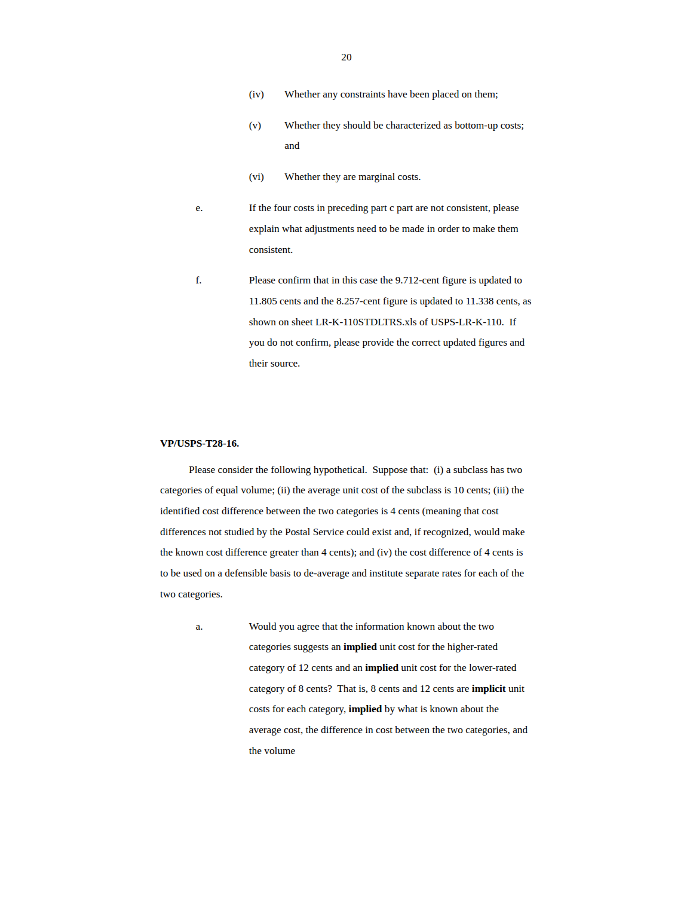20
(iv)
Whether any constraints have been placed on them;
(v)
Whether they should be characterized as bottom-up costs; and
(vi)
Whether they are marginal costs.
e.
If the four costs in preceding part c part are not consistent, please explain what adjustments need to be made in order to make them consistent.
f.
Please confirm that in this case the 9.712-cent figure is updated to 11.805 cents and the 8.257-cent figure is updated to 11.338 cents, as shown on sheet LR-K-110STDLTRS.xls of USPS-LR-K-110. If you do not confirm, please provide the correct updated figures and their source.
VP/USPS-T28-16.
Please consider the following hypothetical. Suppose that: (i) a subclass has two categories of equal volume; (ii) the average unit cost of the subclass is 10 cents; (iii) the identified cost difference between the two categories is 4 cents (meaning that cost differences not studied by the Postal Service could exist and, if recognized, would make the known cost difference greater than 4 cents); and (iv) the cost difference of 4 cents is to be used on a defensible basis to de-average and institute separate rates for each of the two categories.
a.
Would you agree that the information known about the two categories suggests an implied unit cost for the higher-rated category of 12 cents and an implied unit cost for the lower-rated category of 8 cents? That is, 8 cents and 12 cents are implicit unit costs for each category, implied by what is known about the average cost, the difference in cost between the two categories, and the volume